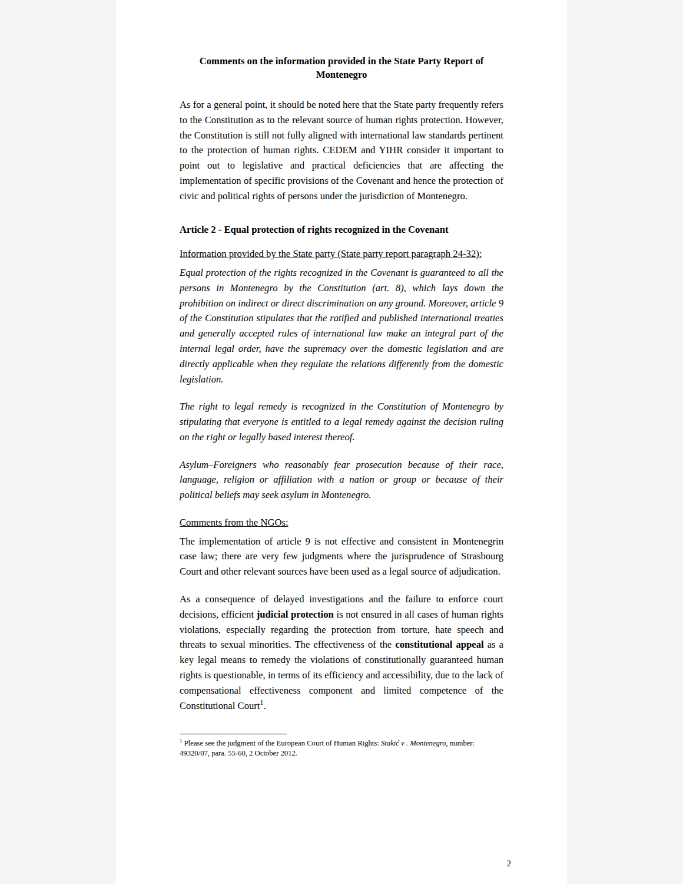Comments on the information provided in the State Party Report of Montenegro
As for a general point, it should be noted here that the State party frequently refers to the Constitution as to the relevant source of human rights protection. However, the Constitution is still not fully aligned with international law standards pertinent to the protection of human rights. CEDEM and YIHR consider it important to point out to legislative and practical deficiencies that are affecting the implementation of specific provisions of the Covenant and hence the protection of civic and political rights of persons under the jurisdiction of Montenegro.
Article 2 - Equal protection of rights recognized in the Covenant
Information provided by the State party (State party report paragraph 24-32):
Equal protection of the rights recognized in the Covenant is guaranteed to all the persons in Montenegro by the Constitution (art. 8), which lays down the prohibition on indirect or direct discrimination on any ground. Moreover, article 9 of the Constitution stipulates that the ratified and published international treaties and generally accepted rules of international law make an integral part of the internal legal order, have the supremacy over the domestic legislation and are directly applicable when they regulate the relations differently from the domestic legislation.
The right to legal remedy is recognized in the Constitution of Montenegro by stipulating that everyone is entitled to a legal remedy against the decision ruling on the right or legally based interest thereof.
Asylum–Foreigners who reasonably fear prosecution because of their race, language, religion or affiliation with a nation or group or because of their political beliefs may seek asylum in Montenegro.
Comments from the NGOs:
The implementation of article 9 is not effective and consistent in Montenegrin case law; there are very few judgments where the jurisprudence of Strasbourg Court and other relevant sources have been used as a legal source of adjudication.
As a consequence of delayed investigations and the failure to enforce court decisions, efficient judicial protection is not ensured in all cases of human rights violations, especially regarding the protection from torture, hate speech and threats to sexual minorities. The effectiveness of the constitutional appeal as a key legal means to remedy the violations of constitutionally guaranteed human rights is questionable, in terms of its efficiency and accessibility, due to the lack of compensational effectiveness component and limited competence of the Constitutional Court1.
1 Please see the judgment of the European Court of Human Rights: Stakić v . Montenegro, number: 49320/07, para. 55-60, 2 October 2012.
2